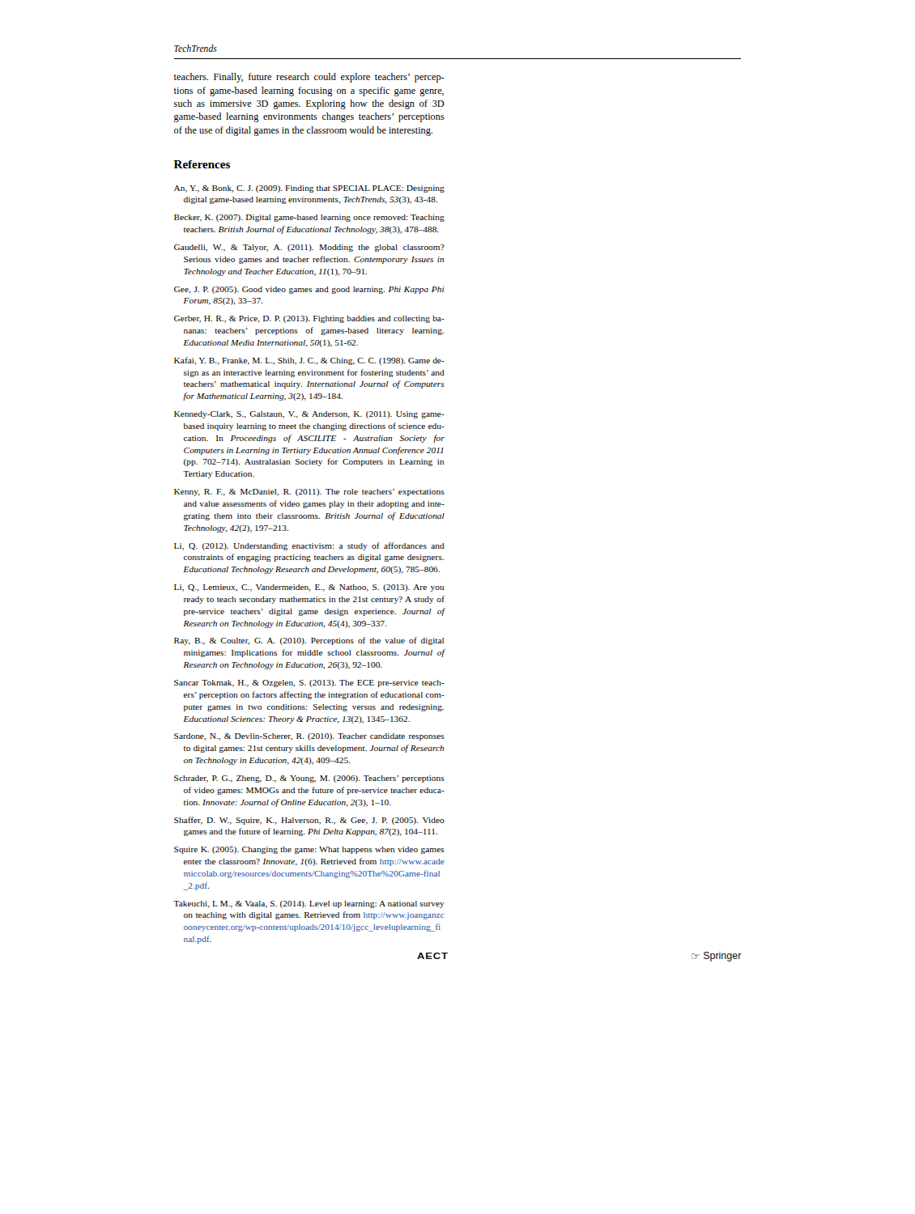TechTrends
teachers. Finally, future research could explore teachers’ perceptions of game-based learning focusing on a specific game genre, such as immersive 3D games. Exploring how the design of 3D game-based learning environments changes teachers’ perceptions of the use of digital games in the classroom would be interesting.
References
An, Y., & Bonk, C. J. (2009). Finding that SPECIAL PLACE: Designing digital game-based learning environments, TechTrends, 53(3), 43-48.
Becker, K. (2007). Digital game-based learning once removed: Teaching teachers. British Journal of Educational Technology, 38(3), 478–488.
Gaudelli, W., & Talyor, A. (2011). Modding the global classroom? Serious video games and teacher reflection. Contemporary Issues in Technology and Teacher Education, 11(1), 70–91.
Gee, J. P. (2005). Good video games and good learning. Phi Kappa Phi Forum, 85(2), 33–37.
Gerber, H. R., & Price, D. P. (2013). Fighting baddies and collecting bananas: teachers’ perceptions of games-based literacy learning. Educational Media International, 50(1), 51-62.
Kafai, Y. B., Franke, M. L., Shih, J. C., & Ching, C. C. (1998). Game design as an interactive learning environment for fostering students’ and teachers’ mathematical inquiry. International Journal of Computers for Mathematical Learning, 3(2), 149–184.
Kennedy-Clark, S., Galstaun, V., & Anderson, K. (2011). Using game-based inquiry learning to meet the changing directions of science education. In Proceedings of ASCILITE - Australian Society for Computers in Learning in Tertiary Education Annual Conference 2011 (pp. 702–714). Australasian Society for Computers in Learning in Tertiary Education.
Kenny, R. F., & McDaniel, R. (2011). The role teachers’ expectations and value assessments of video games play in their adopting and integrating them into their classrooms. British Journal of Educational Technology, 42(2), 197–213.
Li, Q. (2012). Understanding enactivism: a study of affordances and constraints of engaging practicing teachers as digital game designers. Educational Technology Research and Development, 60(5), 785–806.
Li, Q., Lemieux, C., Vandermeiden, E., & Nathoo, S. (2013). Are you ready to teach secondary mathematics in the 21st century? A study of pre-service teachers’ digital game design experience. Journal of Research on Technology in Education, 45(4), 309–337.
Ray, B., & Coulter, G. A. (2010). Perceptions of the value of digital minigames: Implications for middle school classrooms. Journal of Research on Technology in Education, 26(3), 92–100.
Sancar Tokmak, H., & Ozgelen, S. (2013). The ECE pre-service teachers’ perception on factors affecting the integration of educational computer games in two conditions: Selecting versus and redesigning. Educational Sciences: Theory & Practice, 13(2), 1345–1362.
Sardone, N., & Devlin-Scherer, R. (2010). Teacher candidate responses to digital games: 21st century skills development. Journal of Research on Technology in Education, 42(4), 409–425.
Schrader, P. G., Zheng, D., & Young, M. (2006). Teachers’ perceptions of video games: MMOGs and the future of pre-service teacher education. Innovate: Journal of Online Education, 2(3), 1–10.
Shaffer, D. W., Squire, K., Halverson, R., & Gee, J. P. (2005). Video games and the future of learning. Phi Delta Kappan, 87(2), 104–111.
Squire K. (2005). Changing the game: What happens when video games enter the classroom? Innovate, 1(6). Retrieved from http://www.academiccolab.org/resources/documents/Changing%20The%20Game-final_2.pdf.
Takeuchi, L M., & Vaala, S. (2014). Level up learning: A national survey on teaching with digital games. Retrieved from http://www.joanganzcooneycenter.org/wp-content/uploads/2014/10/jgcc_leveluplearning_final.pdf.
AECT
☞Springer